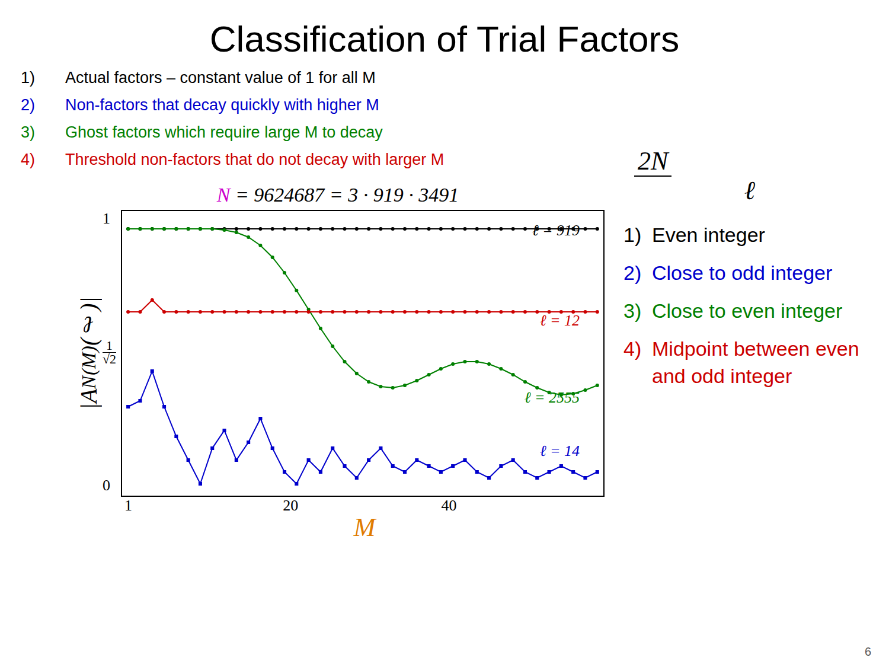Classification of Trial Factors
Actual factors – constant value of 1 for all M
Non-factors that decay quickly with higher M
Ghost factors which require large M to decay
Threshold non-factors that do not decay with larger M
N = 9624687 = 3 · 919 · 3491
|AN(M)(ℓ)|
1 1√2 0
ℓ = 919 ℓ = 12 ℓ = 2555 ℓ = 14
1 20 40 M
2N ℓ
Even integer
Close to odd integer
Close to even integer
Midpoint between even and odd integer
6